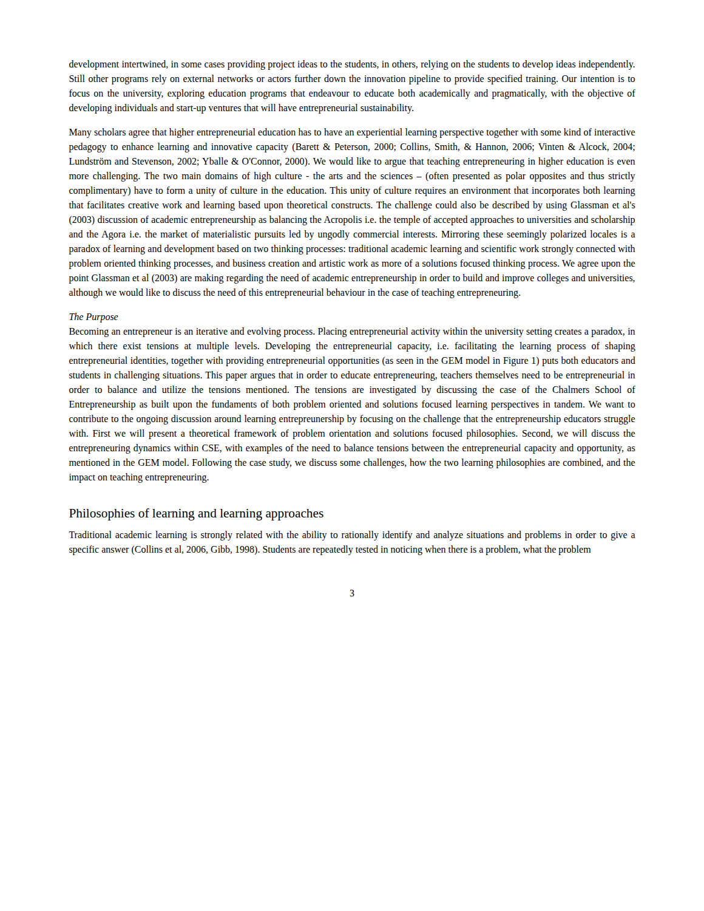development intertwined, in some cases providing project ideas to the students, in others, relying on the students to develop ideas independently. Still other programs rely on external networks or actors further down the innovation pipeline to provide specified training. Our intention is to focus on the university, exploring education programs that endeavour to educate both academically and pragmatically, with the objective of developing individuals and start-up ventures that will have entrepreneurial sustainability.
Many scholars agree that higher entrepreneurial education has to have an experiential learning perspective together with some kind of interactive pedagogy to enhance learning and innovative capacity (Barett & Peterson, 2000; Collins, Smith, & Hannon, 2006; Vinten & Alcock, 2004; Lundström and Stevenson, 2002; Yballe & O'Connor, 2000). We would like to argue that teaching entrepreneuring in higher education is even more challenging. The two main domains of high culture - the arts and the sciences – (often presented as polar opposites and thus strictly complimentary) have to form a unity of culture in the education. This unity of culture requires an environment that incorporates both learning that facilitates creative work and learning based upon theoretical constructs. The challenge could also be described by using Glassman et al's (2003) discussion of academic entrepreneurship as balancing the Acropolis i.e. the temple of accepted approaches to universities and scholarship and the Agora i.e. the market of materialistic pursuits led by ungodly commercial interests. Mirroring these seemingly polarized locales is a paradox of learning and development based on two thinking processes: traditional academic learning and scientific work strongly connected with problem oriented thinking processes, and business creation and artistic work as more of a solutions focused thinking process. We agree upon the point Glassman et al (2003) are making regarding the need of academic entrepreneurship in order to build and improve colleges and universities, although we would like to discuss the need of this entrepreneurial behaviour in the case of teaching entrepreneuring.
The Purpose
Becoming an entrepreneur is an iterative and evolving process. Placing entrepreneurial activity within the university setting creates a paradox, in which there exist tensions at multiple levels. Developing the entrepreneurial capacity, i.e. facilitating the learning process of shaping entrepreneurial identities, together with providing entrepreneurial opportunities (as seen in the GEM model in Figure 1) puts both educators and students in challenging situations. This paper argues that in order to educate entrepreneuring, teachers themselves need to be entrepreneurial in order to balance and utilize the tensions mentioned. The tensions are investigated by discussing the case of the Chalmers School of Entrepreneurship as built upon the fundaments of both problem oriented and solutions focused learning perspectives in tandem. We want to contribute to the ongoing discussion around learning entrepreunership by focusing on the challenge that the entrepreneurship educators struggle with. First we will present a theoretical framework of problem orientation and solutions focused philosophies. Second, we will discuss the entrepreneuring dynamics within CSE, with examples of the need to balance tensions between the entrepreneurial capacity and opportunity, as mentioned in the GEM model. Following the case study, we discuss some challenges, how the two learning philosophies are combined, and the impact on teaching entrepreneuring.
Philosophies of learning and learning approaches
Traditional academic learning is strongly related with the ability to rationally identify and analyze situations and problems in order to give a specific answer (Collins et al, 2006, Gibb, 1998). Students are repeatedly tested in noticing when there is a problem, what the problem
3